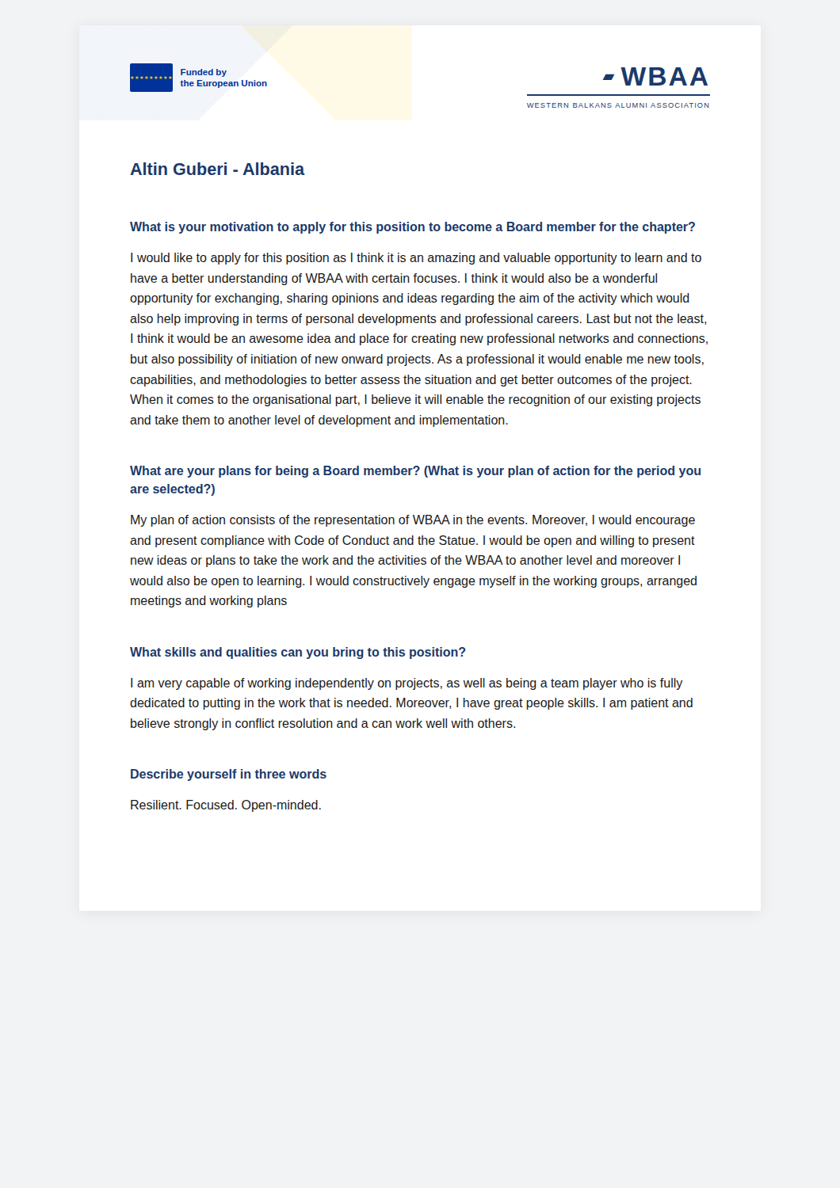Funded by
the European Union
WBAA
Western Balkans Alumni Association
Altin Guberi - Albania
What is your motivation to apply for this position to become a Board member for the chapter?
I would like to apply for this position as I think it is an amazing and valuable opportunity to learn and to have a better understanding of WBAA with certain focuses. I think it would also be a wonderful opportunity for exchanging, sharing opinions and ideas regarding the aim of the activity which would also help improving in terms of personal developments and professional careers. Last but not the least, I think it would be an awesome idea and place for creating new professional networks and connections, but also possibility of initiation of new onward projects. As a professional it would enable me new tools, capabilities, and methodologies to better assess the situation and get better outcomes of the project. When it comes to the organisational part, I believe it will enable the recognition of our existing projects and take them to another level of development and implementation.
What are your plans for being a Board member? (What is your plan of action for the period you are selected?)
My plan of action consists of the representation of WBAA in the events. Moreover, I would encourage and present compliance with Code of Conduct and the Statue. I would be open and willing to present new ideas or plans to take the work and the activities of the WBAA to another level and moreover I would also be open to learning. I would constructively engage myself in the working groups, arranged meetings and working plans
What skills and qualities can you bring to this position?
I am very capable of working independently on projects, as well as being a team player who is fully dedicated to putting in the work that is needed. Moreover, I have great people skills. I am patient and believe strongly in conflict resolution and a can work well with others.
Describe yourself in three words
Resilient. Focused. Open-minded.